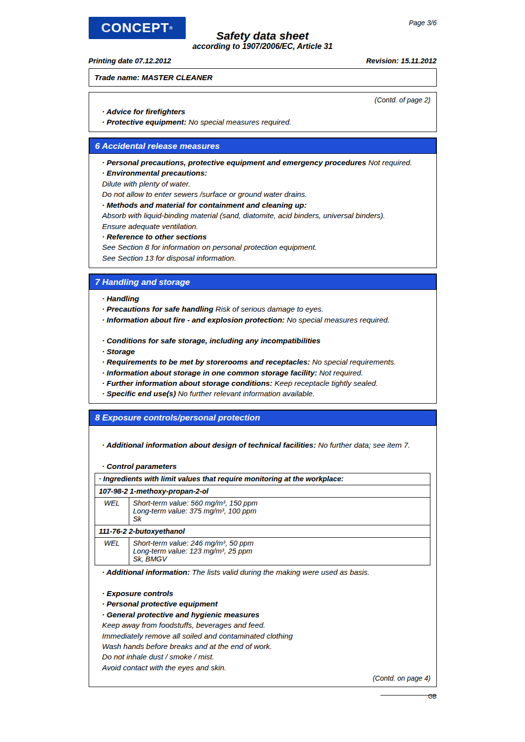CONCEPT®
Page 3/6
Safety data sheet
according to 1907/2006/EC, Article 31
Printing date 07.12.2012 Revision: 15.11.2012
Trade name: MASTER CLEANER
(Contd. of page 2)
· Advice for firefighters
· Protective equipment: No special measures required.
6 Accidental release measures
· Personal precautions, protective equipment and emergency procedures Not required.
· Environmental precautions:
Dilute with plenty of water.
Do not allow to enter sewers /surface or ground water drains.
· Methods and material for containment and cleaning up:
Absorb with liquid-binding material (sand, diatomite, acid binders, universal binders).
Ensure adequate ventilation.
· Reference to other sections
See Section 8 for information on personal protection equipment.
See Section 13 for disposal information.
7 Handling and storage
· Handling
· Precautions for safe handling Risk of serious damage to eyes.
· Information about fire - and explosion protection: No special measures required.
· Conditions for safe storage, including any incompatibilities
· Storage
· Requirements to be met by storerooms and receptacles: No special requirements.
· Information about storage in one common storage facility: Not required.
· Further information about storage conditions: Keep receptacle tightly sealed.
· Specific end use(s) No further relevant information available.
8 Exposure controls/personal protection
· Additional information about design of technical facilities: No further data; see item 7.
· Control parameters
| · Ingredients with limit values that require monitoring at the workplace: |
| 107-98-2 1-methoxy-propan-2-ol |
| WEL | Short-term value: 560 mg/m³, 150 ppm Long-term value: 375 mg/m³, 100 ppm Sk |
| 111-76-2 2-butoxyethanol |
| WEL | Short-term value: 246 mg/m³, 50 ppm Long-term value: 123 mg/m³, 25 ppm Sk, BMGV |
· Additional information: The lists valid during the making were used as basis.
· Exposure controls
· Personal protective equipment
· General protective and hygienic measures
Keep away from foodstuffs, beverages and feed.
Immediately remove all soiled and contaminated clothing
Wash hands before breaks and at the end of work.
Do not inhale dust / smoke / mist.
Avoid contact with the eyes and skin.
(Contd. on page 4)
GB